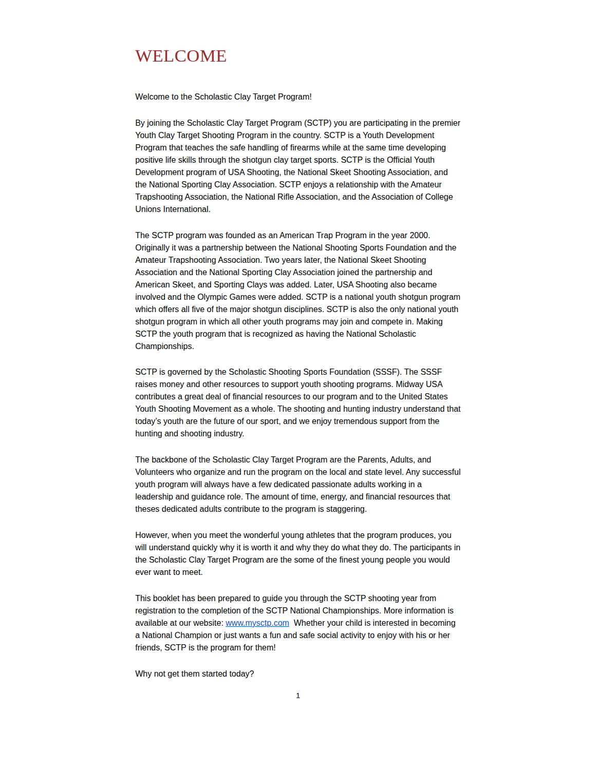WELCOME
Welcome to the Scholastic Clay Target Program!
By joining the Scholastic Clay Target Program (SCTP) you are participating in the premier Youth Clay Target Shooting Program in the country. SCTP is a Youth Development Program that teaches the safe handling of firearms while at the same time developing positive life skills through the shotgun clay target sports. SCTP is the Official Youth Development program of USA Shooting, the National Skeet Shooting Association, and the National Sporting Clay Association. SCTP enjoys a relationship with the Amateur Trapshooting Association, the National Rifle Association, and the Association of College Unions International.
The SCTP program was founded as an American Trap Program in the year 2000. Originally it was a partnership between the National Shooting Sports Foundation and the Amateur Trapshooting Association. Two years later, the National Skeet Shooting Association and the National Sporting Clay Association joined the partnership and American Skeet, and Sporting Clays was added. Later, USA Shooting also became involved and the Olympic Games were added. SCTP is a national youth shotgun program which offers all five of the major shotgun disciplines. SCTP is also the only national youth shotgun program in which all other youth programs may join and compete in. Making SCTP the youth program that is recognized as having the National Scholastic Championships.
SCTP is governed by the Scholastic Shooting Sports Foundation (SSSF). The SSSF raises money and other resources to support youth shooting programs. Midway USA contributes a great deal of financial resources to our program and to the United States Youth Shooting Movement as a whole. The shooting and hunting industry understand that today’s youth are the future of our sport, and we enjoy tremendous support from the hunting and shooting industry.
The backbone of the Scholastic Clay Target Program are the Parents, Adults, and Volunteers who organize and run the program on the local and state level. Any successful youth program will always have a few dedicated passionate adults working in a leadership and guidance role. The amount of time, energy, and financial resources that theses dedicated adults contribute to the program is staggering.
However, when you meet the wonderful young athletes that the program produces, you will understand quickly why it is worth it and why they do what they do. The participants in the Scholastic Clay Target Program are the some of the finest young people you would ever want to meet.
This booklet has been prepared to guide you through the SCTP shooting year from registration to the completion of the SCTP National Championships. More information is available at our website: www.mysctp.com Whether your child is interested in becoming a National Champion or just wants a fun and safe social activity to enjoy with his or her friends, SCTP is the program for them!
Why not get them started today?
1